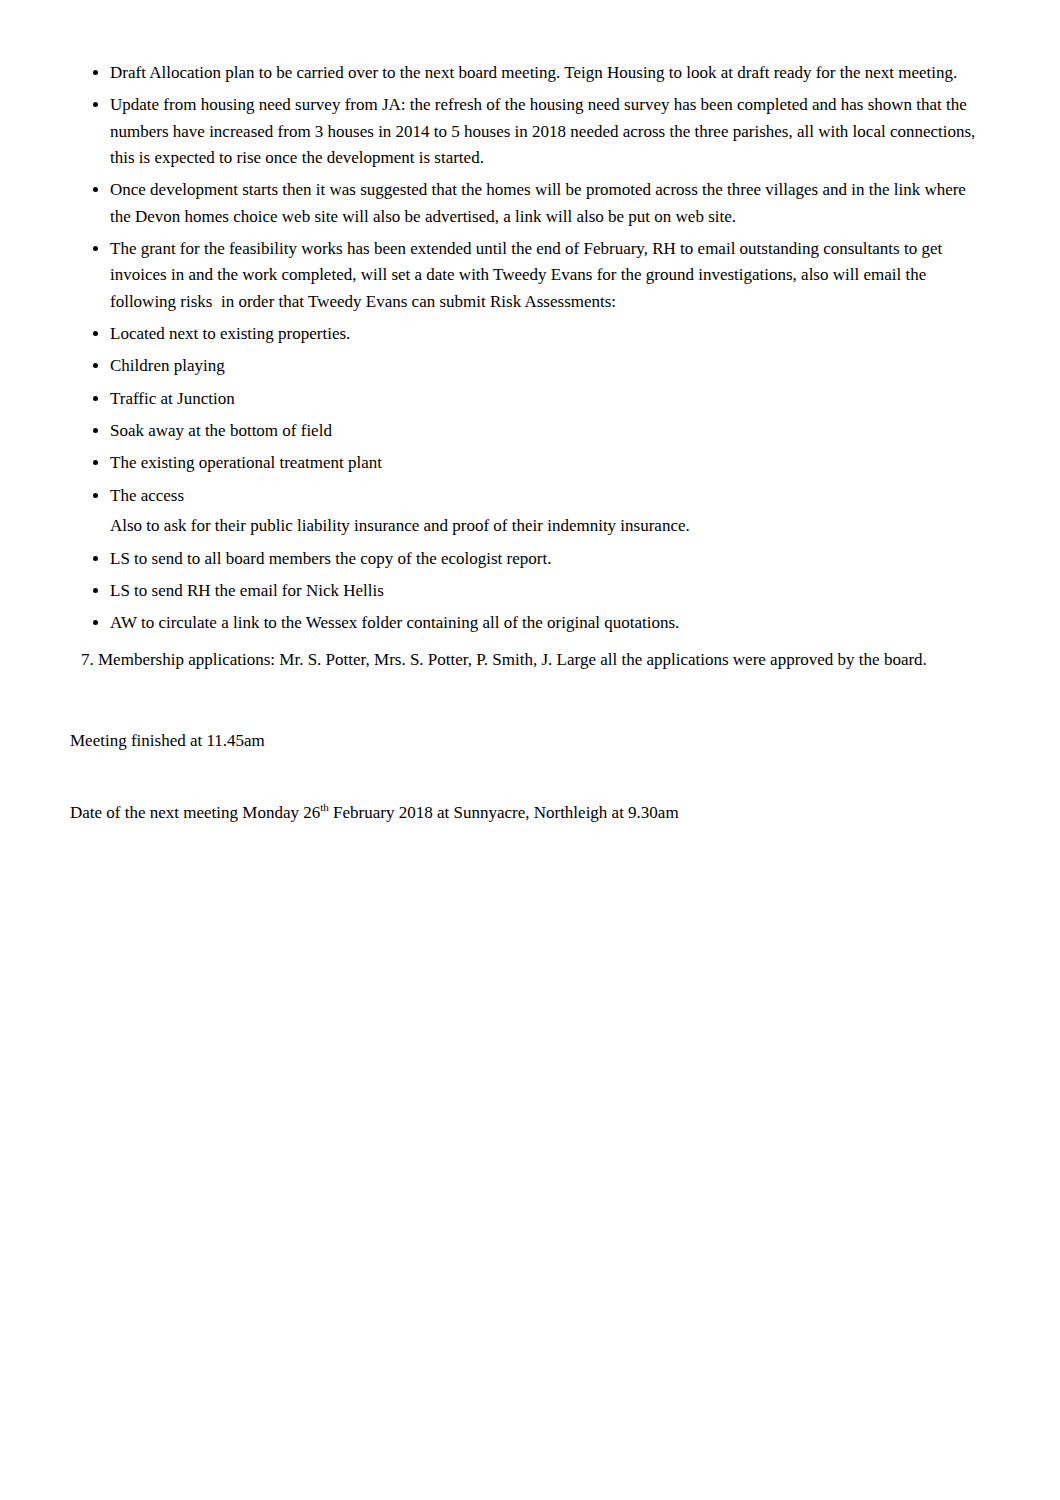Draft Allocation plan to be carried over to the next board meeting. Teign Housing to look at draft ready for the next meeting.
Update from housing need survey from JA: the refresh of the housing need survey has been completed and has shown that the numbers have increased from 3 houses in 2014 to 5 houses in 2018 needed across the three parishes, all with local connections, this is expected to rise once the development is started.
Once development starts then it was suggested that the homes will be promoted across the three villages and in the link where the Devon homes choice web site will also be advertised, a link will also be put on web site.
The grant for the feasibility works has been extended until the end of February, RH to email outstanding consultants to get invoices in and the work completed, will set a date with Tweedy Evans for the ground investigations, also will email the following risks in order that Tweedy Evans can submit Risk Assessments:
Located next to existing properties.
Children playing
Traffic at Junction
Soak away at the bottom of field
The existing operational treatment plant
The access
Also to ask for their public liability insurance and proof of their indemnity insurance.
LS to send to all board members the copy of the ecologist report.
LS to send RH the email for Nick Hellis
AW to circulate a link to the Wessex folder containing all of the original quotations.
Membership applications: Mr. S. Potter, Mrs. S. Potter, P. Smith, J. Large all the applications were approved by the board.
Meeting finished at 11.45am
Date of the next meeting Monday 26th February 2018 at Sunnyacre, Northleigh at 9.30am